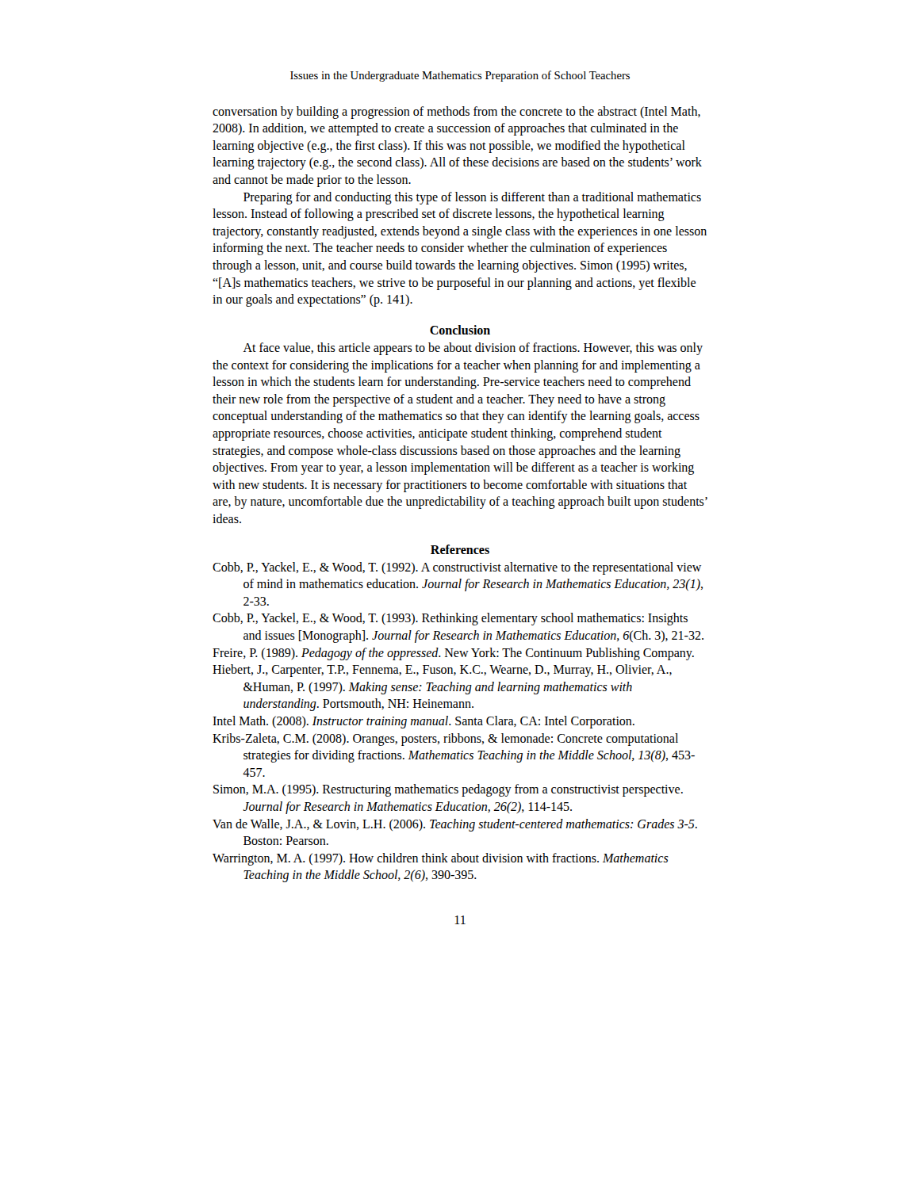Issues in the Undergraduate Mathematics Preparation of School Teachers
conversation by building a progression of methods from the concrete to the abstract (Intel Math, 2008). In addition, we attempted to create a succession of approaches that culminated in the learning objective (e.g., the first class). If this was not possible, we modified the hypothetical learning trajectory (e.g., the second class). All of these decisions are based on the students’ work and cannot be made prior to the lesson.
Preparing for and conducting this type of lesson is different than a traditional mathematics lesson. Instead of following a prescribed set of discrete lessons, the hypothetical learning trajectory, constantly readjusted, extends beyond a single class with the experiences in one lesson informing the next. The teacher needs to consider whether the culmination of experiences through a lesson, unit, and course build towards the learning objectives. Simon (1995) writes, “[A]s mathematics teachers, we strive to be purposeful in our planning and actions, yet flexible in our goals and expectations” (p. 141).
Conclusion
At face value, this article appears to be about division of fractions. However, this was only the context for considering the implications for a teacher when planning for and implementing a lesson in which the students learn for understanding. Pre-service teachers need to comprehend their new role from the perspective of a student and a teacher. They need to have a strong conceptual understanding of the mathematics so that they can identify the learning goals, access appropriate resources, choose activities, anticipate student thinking, comprehend student strategies, and compose whole-class discussions based on those approaches and the learning objectives. From year to year, a lesson implementation will be different as a teacher is working with new students. It is necessary for practitioners to become comfortable with situations that are, by nature, uncomfortable due the unpredictability of a teaching approach built upon students’ ideas.
References
Cobb, P., Yackel, E., & Wood, T. (1992). A constructivist alternative to the representational view of mind in mathematics education. Journal for Research in Mathematics Education, 23(1), 2-33.
Cobb, P., Yackel, E., & Wood, T. (1993). Rethinking elementary school mathematics: Insights and issues [Monograph]. Journal for Research in Mathematics Education, 6(Ch. 3), 21-32.
Freire, P. (1989). Pedagogy of the oppressed. New York: The Continuum Publishing Company.
Hiebert, J., Carpenter, T.P., Fennema, E., Fuson, K.C., Wearne, D., Murray, H., Olivier, A., &Human, P. (1997). Making sense: Teaching and learning mathematics with understanding. Portsmouth, NH: Heinemann.
Intel Math. (2008). Instructor training manual. Santa Clara, CA: Intel Corporation.
Kribs-Zaleta, C.M. (2008). Oranges, posters, ribbons, & lemonade: Concrete computational strategies for dividing fractions. Mathematics Teaching in the Middle School, 13(8), 453-457.
Simon, M.A. (1995). Restructuring mathematics pedagogy from a constructivist perspective. Journal for Research in Mathematics Education, 26(2), 114-145.
Van de Walle, J.A., & Lovin, L.H. (2006). Teaching student-centered mathematics: Grades 3-5. Boston: Pearson.
Warrington, M. A. (1997). How children think about division with fractions. Mathematics Teaching in the Middle School, 2(6), 390-395.
11